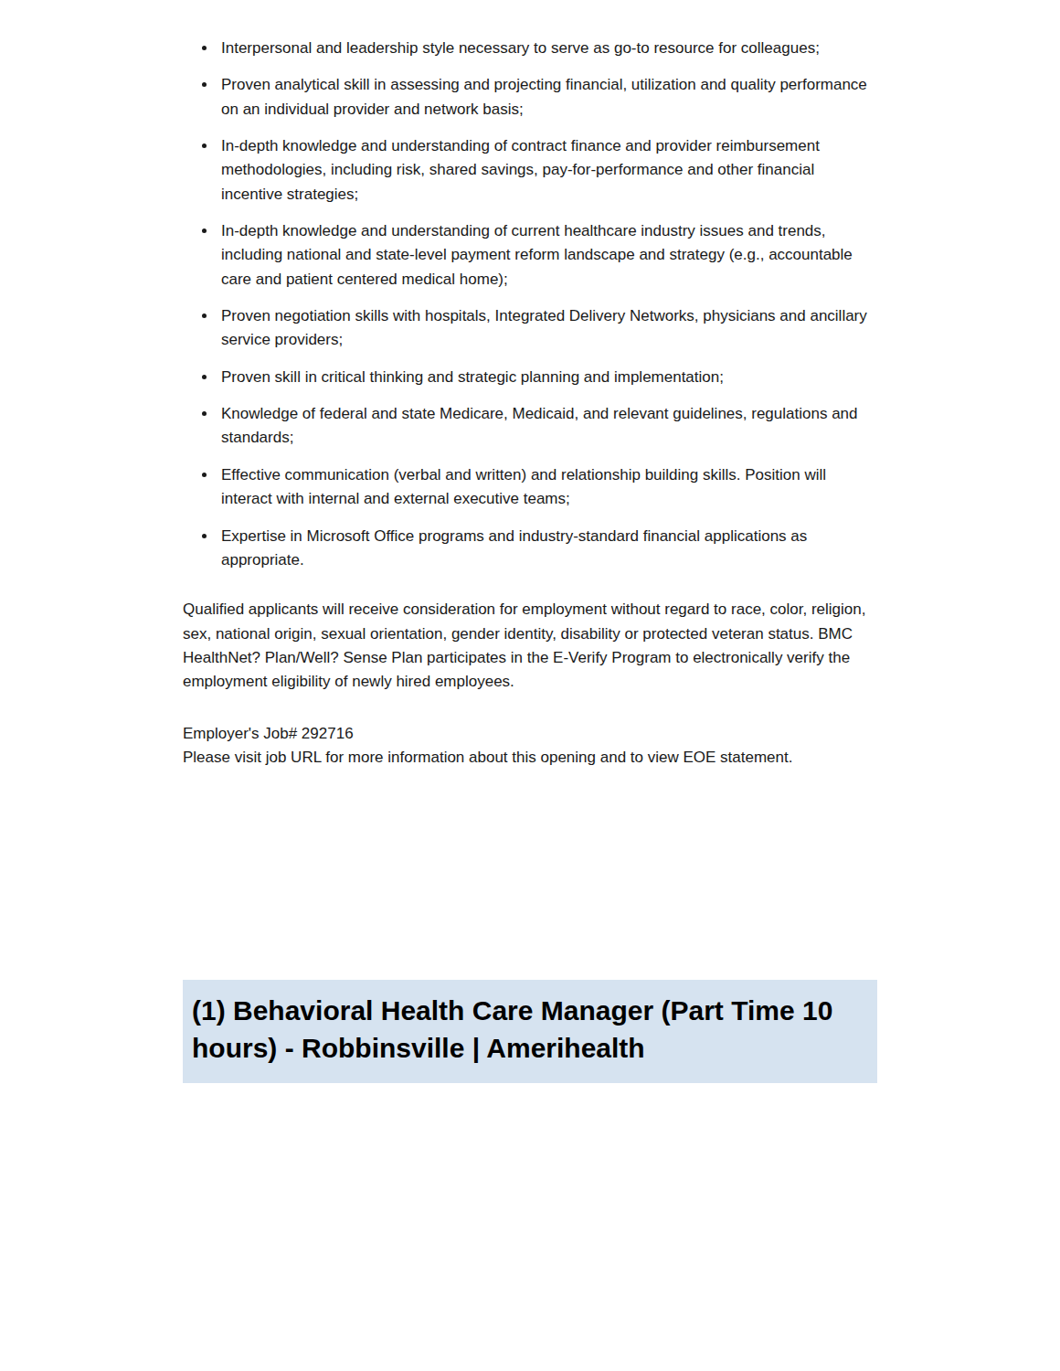Interpersonal and leadership style necessary to serve as go-to resource for colleagues;
Proven analytical skill in assessing and projecting financial, utilization and quality performance on an individual provider and network basis;
In-depth knowledge and understanding of contract finance and provider reimbursement methodologies, including risk, shared savings, pay-for-performance and other financial incentive strategies;
In-depth knowledge and understanding of current healthcare industry issues and trends, including national and state-level payment reform landscape and strategy (e.g., accountable care and patient centered medical home);
Proven negotiation skills with hospitals, Integrated Delivery Networks, physicians and ancillary service providers;
Proven skill in critical thinking and strategic planning and implementation;
Knowledge of federal and state Medicare, Medicaid, and relevant guidelines, regulations and standards;
Effective communication (verbal and written) and relationship building skills. Position will interact with internal and external executive teams;
Expertise in Microsoft Office programs and industry-standard financial applications as appropriate.
Qualified applicants will receive consideration for employment without regard to race, color, religion, sex, national origin, sexual orientation, gender identity, disability or protected veteran status. BMC HealthNet? Plan/Well? Sense Plan participates in the E-Verify Program to electronically verify the employment eligibility of newly hired employees.
Employer's Job# 292716
Please visit job URL for more information about this opening and to view EOE statement.
(1) Behavioral Health Care Manager (Part Time 10 hours) - Robbinsville | Amerihealth